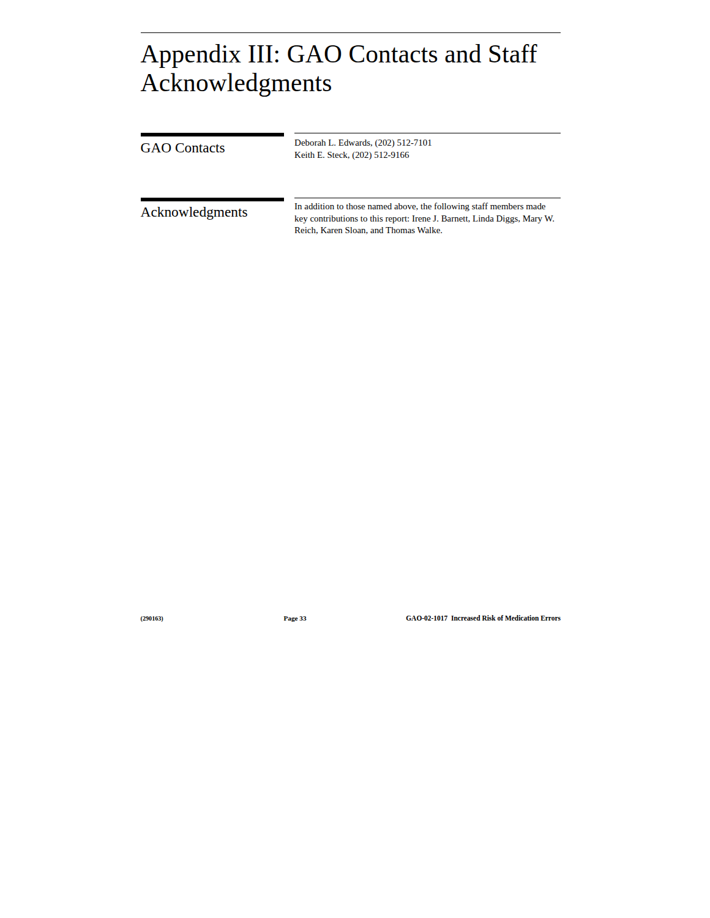Appendix III: GAO Contacts and Staff
Acknowledgments
GAO Contacts
Deborah L. Edwards, (202) 512-7101
Keith E. Steck, (202) 512-9166
Acknowledgments
In addition to those named above, the following staff members made key contributions to this report: Irene J. Barnett, Linda Diggs, Mary W. Reich, Karen Sloan, and Thomas Walke.
(290163) Page 33 GAO-02-1017 Increased Risk of Medication Errors